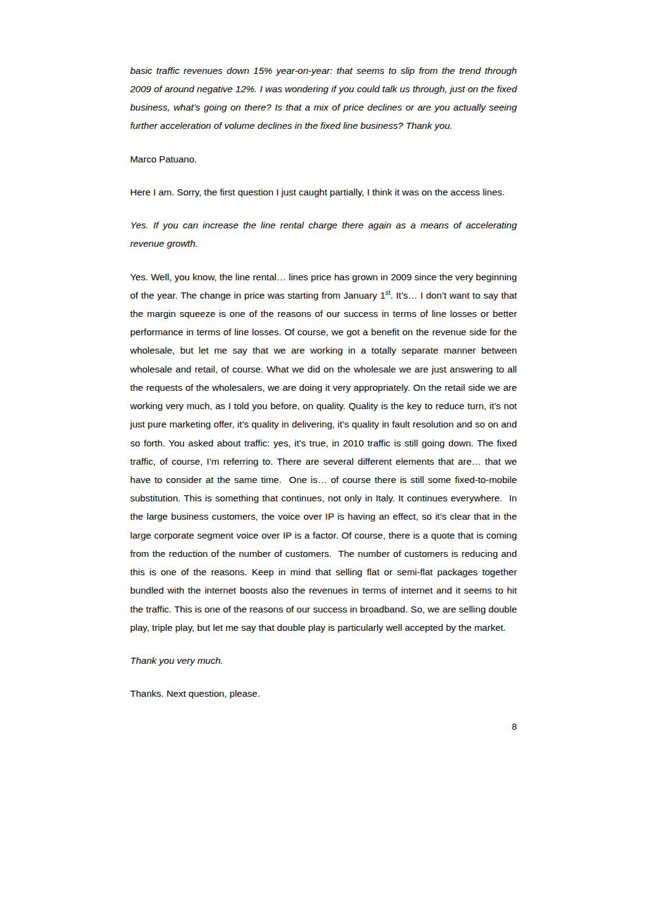basic traffic revenues down 15% year-on-year: that seems to slip from the trend through 2009 of around negative 12%. I was wondering if you could talk us through, just on the fixed business, what’s going on there? Is that a mix of price declines or are you actually seeing further acceleration of volume declines in the fixed line business? Thank you.
Marco Patuano.
Here I am. Sorry, the first question I just caught partially, I think it was on the access lines.
Yes. If you can increase the line rental charge there again as a means of accelerating revenue growth.
Yes. Well, you know, the line rental… lines price has grown in 2009 since the very beginning of the year. The change in price was starting from January 1st. It’s… I don’t want to say that the margin squeeze is one of the reasons of our success in terms of line losses or better performance in terms of line losses. Of course, we got a benefit on the revenue side for the wholesale, but let me say that we are working in a totally separate manner between wholesale and retail, of course. What we did on the wholesale we are just answering to all the requests of the wholesalers, we are doing it very appropriately. On the retail side we are working very much, as I told you before, on quality. Quality is the key to reduce turn, it’s not just pure marketing offer, it’s quality in delivering, it’s quality in fault resolution and so on and so forth. You asked about traffic: yes, it’s true, in 2010 traffic is still going down. The fixed traffic, of course, I’m referring to. There are several different elements that are… that we have to consider at the same time. One is… of course there is still some fixed-to-mobile substitution. This is something that continues, not only in Italy. It continues everywhere. In the large business customers, the voice over IP is having an effect, so it’s clear that in the large corporate segment voice over IP is a factor. Of course, there is a quote that is coming from the reduction of the number of customers. The number of customers is reducing and this is one of the reasons. Keep in mind that selling flat or semi-flat packages together bundled with the internet boosts also the revenues in terms of internet and it seems to hit the traffic. This is one of the reasons of our success in broadband. So, we are selling double play, triple play, but let me say that double play is particularly well accepted by the market.
Thank you very much.
Thanks. Next question, please.
8